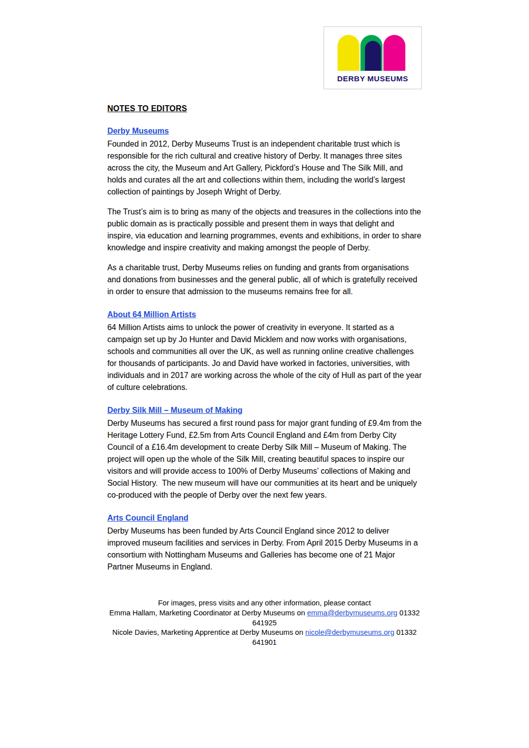DERBY MUSEUMS
NOTES TO EDITORS
Derby Museums
Founded in 2012, Derby Museums Trust is an independent charitable trust which is responsible for the rich cultural and creative history of Derby. It manages three sites across the city, the Museum and Art Gallery, Pickford’s House and The Silk Mill, and holds and curates all the art and collections within them, including the world’s largest collection of paintings by Joseph Wright of Derby.
The Trust’s aim is to bring as many of the objects and treasures in the collections into the public domain as is practically possible and present them in ways that delight and inspire, via education and learning programmes, events and exhibitions, in order to share knowledge and inspire creativity and making amongst the people of Derby.
As a charitable trust, Derby Museums relies on funding and grants from organisations and donations from businesses and the general public, all of which is gratefully received in order to ensure that admission to the museums remains free for all.
About 64 Million Artists
64 Million Artists aims to unlock the power of creativity in everyone. It started as a campaign set up by Jo Hunter and David Micklem and now works with organisations, schools and communities all over the UK, as well as running online creative challenges for thousands of participants. Jo and David have worked in factories, universities, with individuals and in 2017 are working across the whole of the city of Hull as part of the year of culture celebrations.
Derby Silk Mill – Museum of Making
Derby Museums has secured a first round pass for major grant funding of £9.4m from the Heritage Lottery Fund, £2.5m from Arts Council England and £4m from Derby City Council of a £16.4m development to create Derby Silk Mill – Museum of Making. The project will open up the whole of the Silk Mill, creating beautiful spaces to inspire our visitors and will provide access to 100% of Derby Museums’ collections of Making and Social History. The new museum will have our communities at its heart and be uniquely co-produced with the people of Derby over the next few years.
Arts Council England
Derby Museums has been funded by Arts Council England since 2012 to deliver improved museum facilities and services in Derby. From April 2015 Derby Museums in a consortium with Nottingham Museums and Galleries has become one of 21 Major Partner Museums in England.
For images, press visits and any other information, please contact
Emma Hallam, Marketing Coordinator at Derby Museums on emma@derbymuseums.org 01332 641925
Nicole Davies, Marketing Apprentice at Derby Museums on nicole@derbymuseums.org 01332 641901